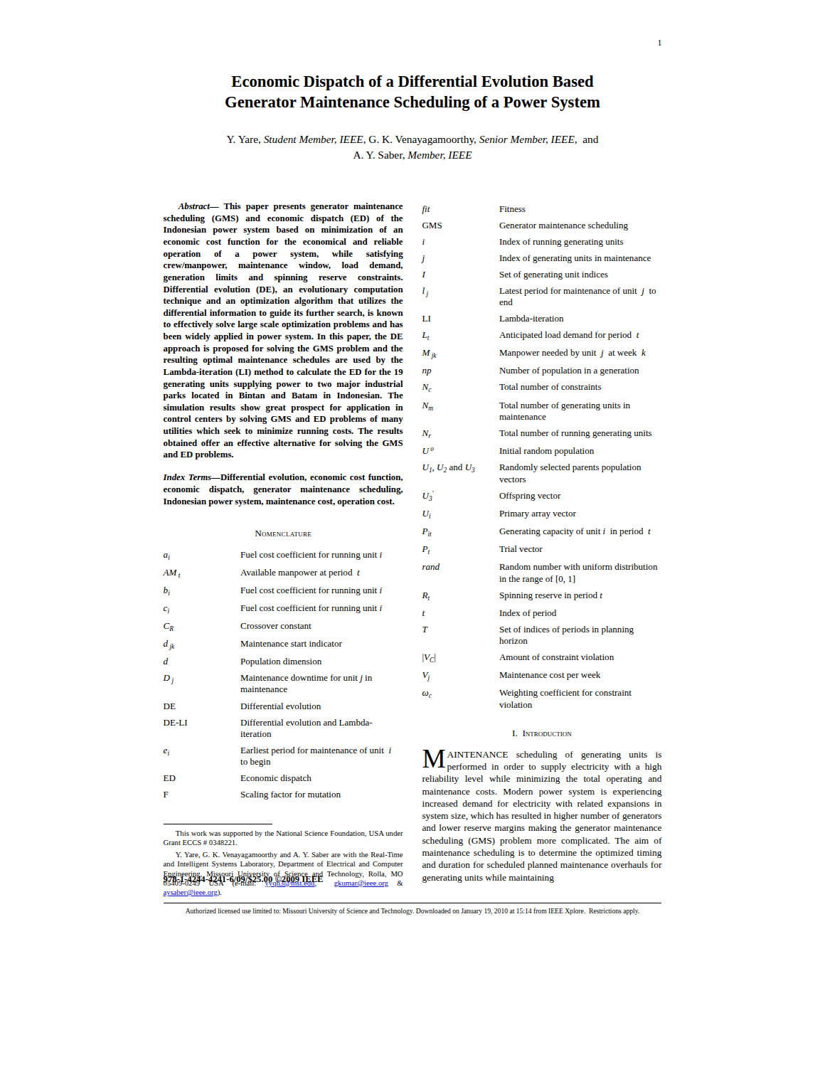1
Economic Dispatch of a Differential Evolution Based
Generator Maintenance Scheduling of a Power System
Y. Yare, Student Member, IEEE, G. K. Venayagamoorthy, Senior Member, IEEE, and
A. Y. Saber, Member, IEEE
Abstract— This paper presents generator maintenance scheduling (GMS) and economic dispatch (ED) of the Indonesian power system based on minimization of an economic cost function for the economical and reliable operation of a power system, while satisfying crew/manpower, maintenance window, load demand, generation limits and spinning reserve constraints. Differential evolution (DE), an evolutionary computation technique and an optimization algorithm that utilizes the differential information to guide its further search, is known to effectively solve large scale optimization problems and has been widely applied in power system. In this paper, the DE approach is proposed for solving the GMS problem and the resulting optimal maintenance schedules are used by the Lambda-iteration (LI) method to calculate the ED for the 19 generating units supplying power to two major industrial parks located in Bintan and Batam in Indonesian. The simulation results show great prospect for application in control centers by solving GMS and ED problems of many utilities which seek to minimize running costs. The results obtained offer an effective alternative for solving the GMS and ED problems.
Index Terms—Differential evolution, economic cost function, economic dispatch, generator maintenance scheduling, Indonesian power system, maintenance cost, operation cost.
Nomenclature
| a i | Fuel cost coefficient for running unit i |
| AM t | Available manpower at period t |
| b i | Fuel cost coefficient for running unit i |
| c i | Fuel cost coefficient for running unit i |
| C R | Crossover constant |
| d jk | Maintenance start indicator |
| d | Population dimension |
| D j | Maintenance downtime for unit j in maintenance |
| DE | Differential evolution |
| DE-LI | Differential evolution and Lambda-iteration |
| e i | Earliest period for maintenance of unit i to begin |
| ED | Economic dispatch |
| F | Scaling factor for mutation |
This work was supported by the National Science Foundation, USA under Grant ECCS # 0348221.
Y. Yare, G. K. Venayagamoorthy and A. Y. Saber are with the Real-Time and Intelligent Systems Laboratory, Department of Electrical and Computer Engineering, Missouri University of Science and Technology, Rolla, MO 65409-0249 USA (e-mail: yyqh3@mst.edu, gkumar@ieee.org & aysaber@ieee.org).
| fit | Fitness |
| GMS | Generator maintenance scheduling |
| i | Index of running generating units |
| j | Index of generating units in maintenance |
| I | Set of generating unit indices |
| l j | Latest period for maintenance of unit j to end |
| LI | Lambda-iteration |
| L t | Anticipated load demand for period t |
| M jk | Manpower needed by unit j at week k |
| np | Number of population in a generation |
| N c | Total number of constraints |
| N m | Total number of generating units in maintenance |
| N r | Total number of running generating units |
| U o | Initial random population |
| U 1 , U 2 and U 3 | Randomly selected parents population vectors |
| U 3 ' | Offspring vector |
| U i | Primary array vector |
| P it | Generating capacity of unit i in period t |
| P t | Trial vector |
| rand | Random number with uniform distribution in the range of [0, 1] |
| R t | Spinning reserve in period t |
| t | Index of period |
| T | Set of indices of periods in planning horizon |
| / V C / | Amount of constraint violation |
| V j | Maintenance cost per week |
| ω c | Weighting coefficient for constraint violation |
I. Introduction
MAINTENANCE scheduling of generating units is performed in order to supply electricity with a high reliability level while minimizing the total operating and maintenance costs. Modern power system is experiencing increased demand for electricity with related expansions in system size, which has resulted in higher number of generators and lower reserve margins making the generator maintenance scheduling (GMS) problem more complicated. The aim of maintenance scheduling is to determine the optimized timing and duration for scheduled planned maintenance overhauls for generating units while maintaining
978-1-4244-4241-6/09/$25.00 ©2009 IEEE
Authorized licensed use limited to: Missouri University of Science and Technology. Downloaded on January 19, 2010 at 15:14 from IEEE Xplore. Restrictions apply.